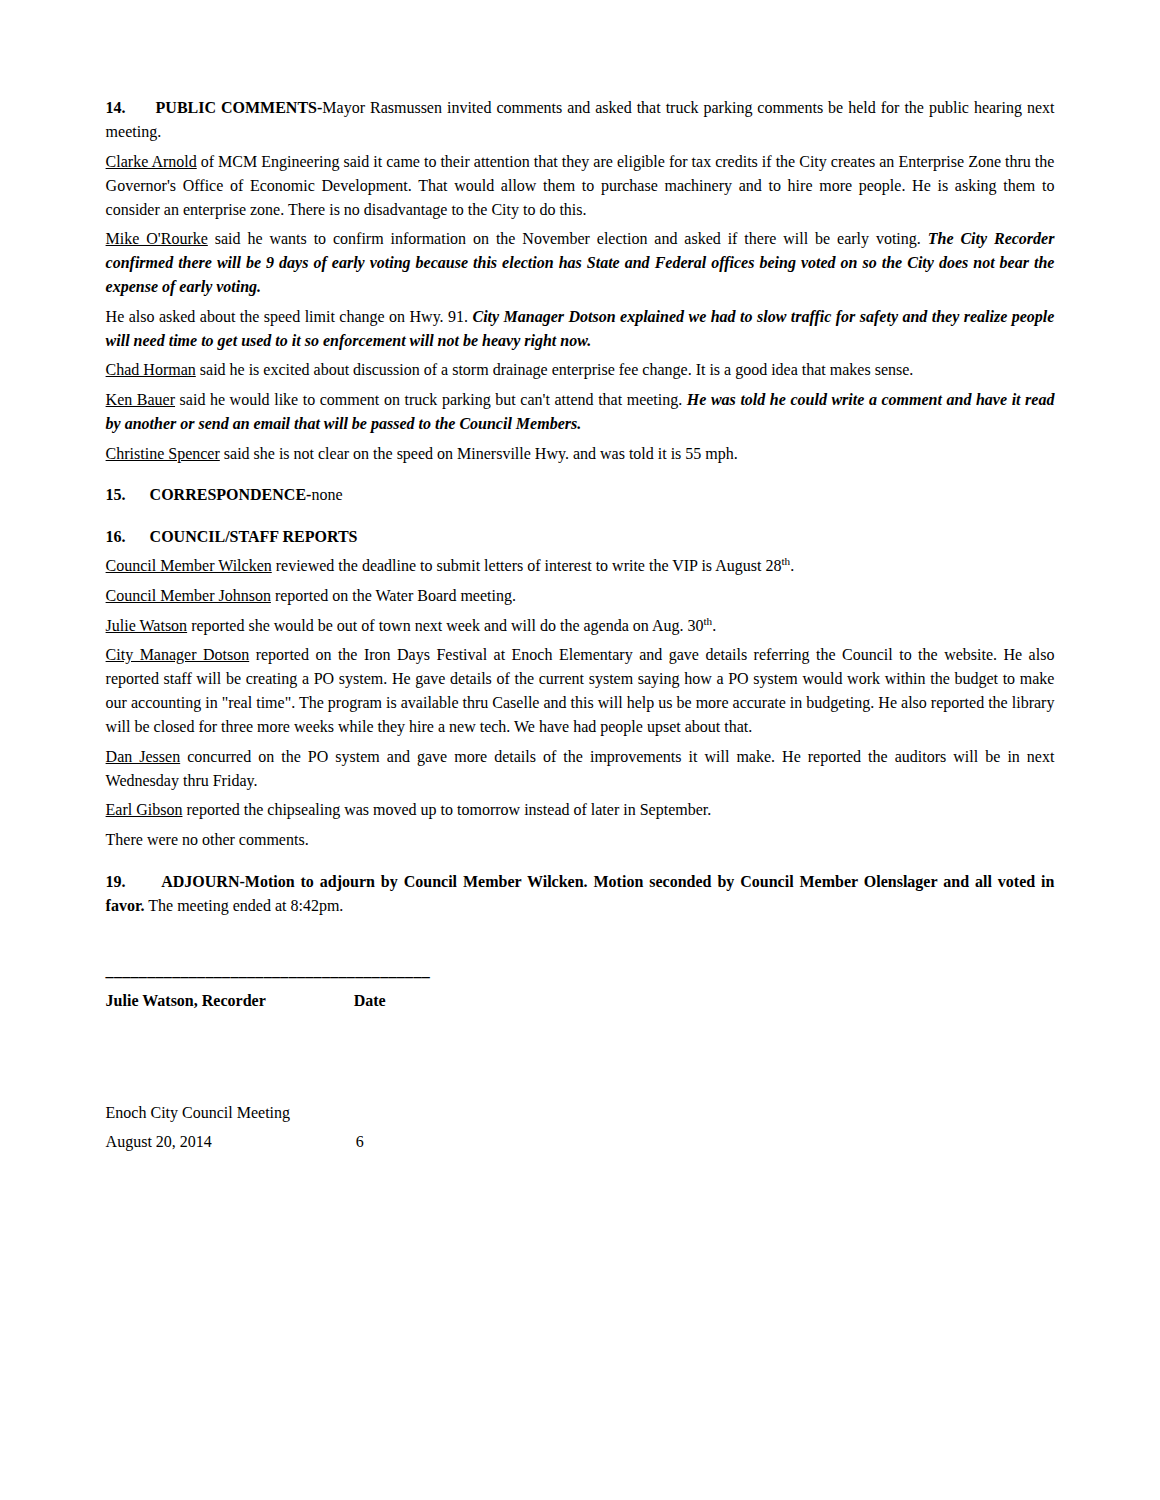14. PUBLIC COMMENTS-Mayor Rasmussen invited comments and asked that truck parking comments be held for the public hearing next meeting.
Clarke Arnold of MCM Engineering said it came to their attention that they are eligible for tax credits if the City creates an Enterprise Zone thru the Governor's Office of Economic Development. That would allow them to purchase machinery and to hire more people. He is asking them to consider an enterprise zone. There is no disadvantage to the City to do this.
Mike O'Rourke said he wants to confirm information on the November election and asked if there will be early voting. The City Recorder confirmed there will be 9 days of early voting because this election has State and Federal offices being voted on so the City does not bear the expense of early voting.
He also asked about the speed limit change on Hwy. 91. City Manager Dotson explained we had to slow traffic for safety and they realize people will need time to get used to it so enforcement will not be heavy right now.
Chad Horman said he is excited about discussion of a storm drainage enterprise fee change. It is a good idea that makes sense.
Ken Bauer said he would like to comment on truck parking but can't attend that meeting. He was told he could write a comment and have it read by another or send an email that will be passed to the Council Members.
Christine Spencer said she is not clear on the speed on Minersville Hwy. and was told it is 55 mph.
15. CORRESPONDENCE-none
16. COUNCIL/STAFF REPORTS
Council Member Wilcken reviewed the deadline to submit letters of interest to write the VIP is August 28th.
Council Member Johnson reported on the Water Board meeting.
Julie Watson reported she would be out of town next week and will do the agenda on Aug. 30th.
City Manager Dotson reported on the Iron Days Festival at Enoch Elementary and gave details referring the Council to the website. He also reported staff will be creating a PO system. He gave details of the current system saying how a PO system would work within the budget to make our accounting in "real time". The program is available thru Caselle and this will help us be more accurate in budgeting. He also reported the library will be closed for three more weeks while they hire a new tech. We have had people upset about that.
Dan Jessen concurred on the PO system and gave more details of the improvements it will make. He reported the auditors will be in next Wednesday thru Friday.
Earl Gibson reported the chipsealing was moved up to tomorrow instead of later in September.
There were no other comments.
19. ADJOURN-Motion to adjourn by Council Member Wilcken. Motion seconded by Council Member Olenslager and all voted in favor. The meeting ended at 8:42pm.
_______________________________________
Julie Watson, RecorderDate
Enoch City Council Meeting
August 20, 20146